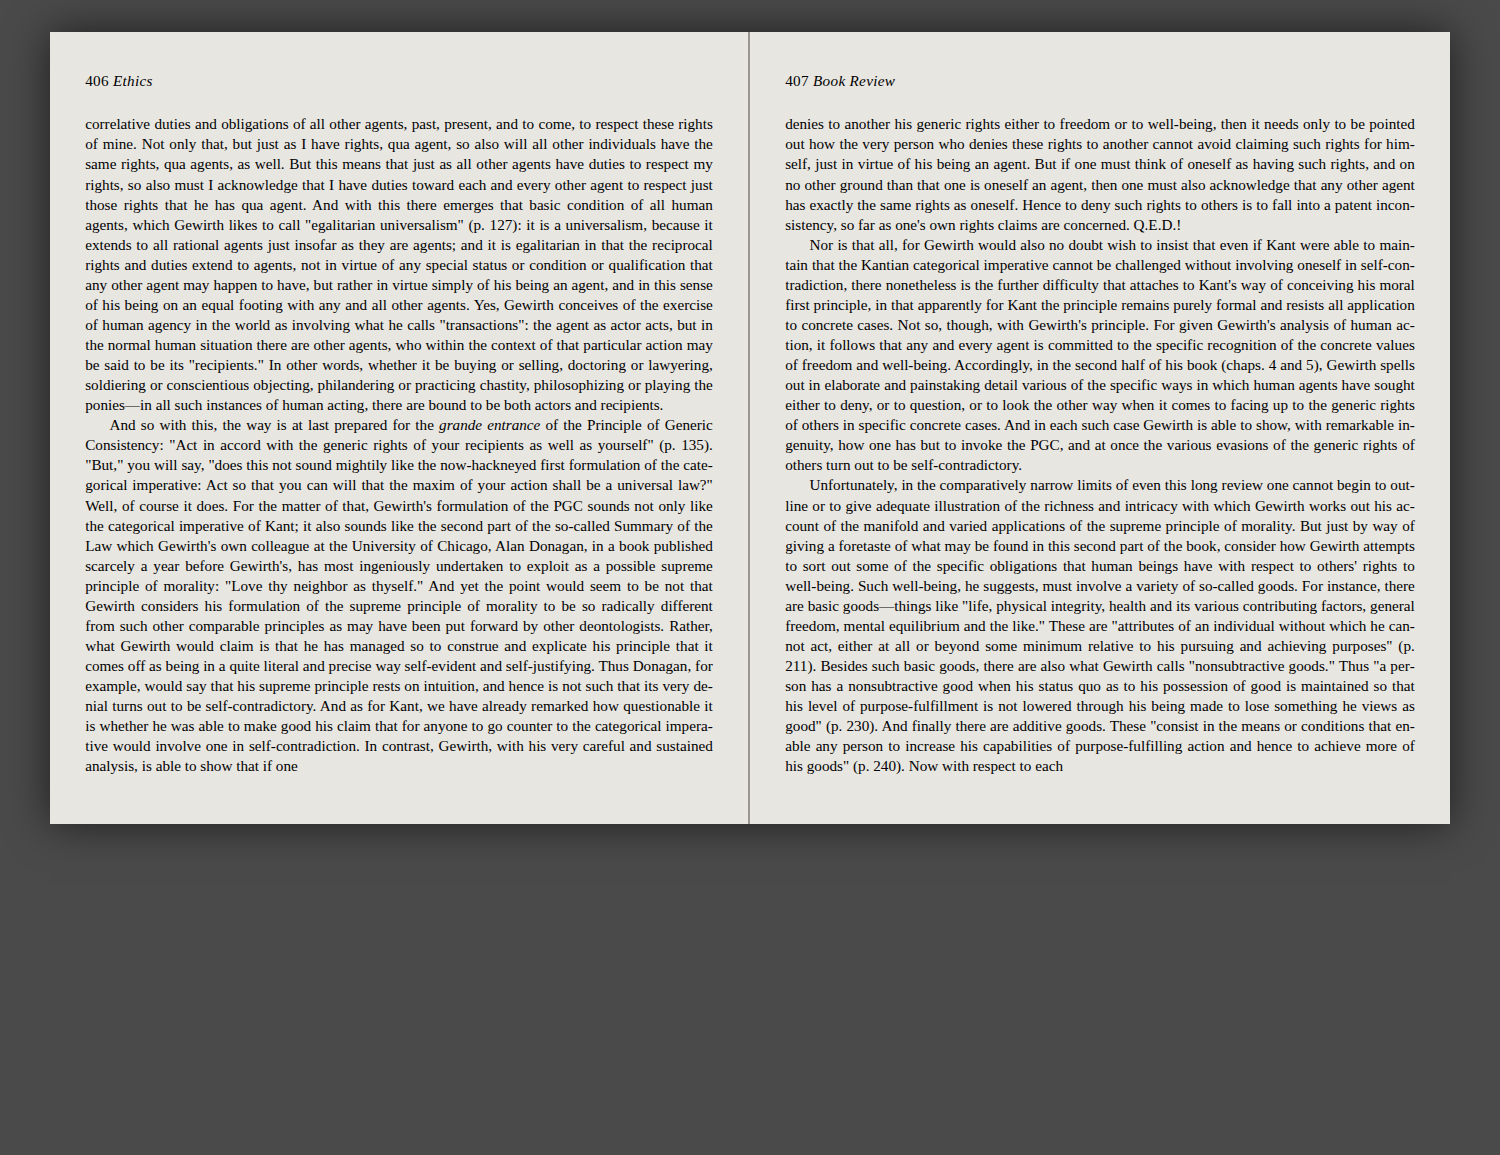406 Ethics
correlative duties and obligations of all other agents, past, present, and to come, to respect these rights of mine. Not only that, but just as I have rights, qua agent, so also will all other individuals have the same rights, qua agents, as well. But this means that just as all other agents have duties to respect my rights, so also must I acknowledge that I have duties toward each and every other agent to respect just those rights that he has qua agent. And with this there emerges that basic condition of all human agents, which Gewirth likes to call "egalitarian universalism" (p. 127): it is a universalism, because it extends to all rational agents just insofar as they are agents; and it is egalitarian in that the reciprocal rights and duties extend to agents, not in virtue of any special status or condition or qualification that any other agent may happen to have, but rather in virtue simply of his being an agent, and in this sense of his being on an equal footing with any and all other agents. Yes, Gewirth conceives of the exercise of human agency in the world as involving what he calls "transactions": the agent as actor acts, but in the normal human situation there are other agents, who within the context of that particular action may be said to be its "recipients." In other words, whether it be buying or selling, doctoring or lawyering, soldiering or conscientious objecting, philandering or practicing chastity, philosophizing or playing the ponies—in all such instances of human acting, there are bound to be both actors and recipients.
And so with this, the way is at last prepared for the grande entrance of the Principle of Generic Consistency: "Act in accord with the generic rights of your recipients as well as yourself" (p. 135). "But," you will say, "does this not sound mightily like the now-hackneyed first formulation of the categorical imperative: Act so that you can will that the maxim of your action shall be a universal law?" Well, of course it does. For the matter of that, Gewirth's formulation of the PGC sounds not only like the categorical imperative of Kant; it also sounds like the second part of the so-called Summary of the Law which Gewirth's own colleague at the University of Chicago, Alan Donagan, in a book published scarcely a year before Gewirth's, has most ingeniously undertaken to exploit as a possible supreme principle of morality: "Love thy neighbor as thyself." And yet the point would seem to be not that Gewirth considers his formulation of the supreme principle of morality to be so radically different from such other comparable principles as may have been put forward by other deontologists. Rather, what Gewirth would claim is that he has managed so to construe and explicate his principle that it comes off as being in a quite literal and precise way self-evident and self-justifying. Thus Donagan, for example, would say that his supreme principle rests on intuition, and hence is not such that its very denial turns out to be self-contradictory. And as for Kant, we have already remarked how questionable it is whether he was able to make good his claim that for anyone to go counter to the categorical imperative would involve one in self-contradiction. In contrast, Gewirth, with his very careful and sustained analysis, is able to show that if one
407 Book Review
denies to another his generic rights either to freedom or to well-being, then it needs only to be pointed out how the very person who denies these rights to another cannot avoid claiming such rights for himself, just in virtue of his being an agent. But if one must think of oneself as having such rights, and on no other ground than that one is oneself an agent, then one must also acknowledge that any other agent has exactly the same rights as oneself. Hence to deny such rights to others is to fall into a patent inconsistency, so far as one's own rights claims are concerned. Q.E.D.!
Nor is that all, for Gewirth would also no doubt wish to insist that even if Kant were able to maintain that the Kantian categorical imperative cannot be challenged without involving oneself in self-contradiction, there nonetheless is the further difficulty that attaches to Kant's way of conceiving his moral first principle, in that apparently for Kant the principle remains purely formal and resists all application to concrete cases. Not so, though, with Gewirth's principle. For given Gewirth's analysis of human action, it follows that any and every agent is committed to the specific recognition of the concrete values of freedom and well-being. Accordingly, in the second half of his book (chaps. 4 and 5), Gewirth spells out in elaborate and painstaking detail various of the specific ways in which human agents have sought either to deny, or to question, or to look the other way when it comes to facing up to the generic rights of others in specific concrete cases. And in each such case Gewirth is able to show, with remarkable ingenuity, how one has but to invoke the PGC, and at once the various evasions of the generic rights of others turn out to be self-contradictory.
Unfortunately, in the comparatively narrow limits of even this long review one cannot begin to outline or to give adequate illustration of the richness and intricacy with which Gewirth works out his account of the manifold and varied applications of the supreme principle of morality. But just by way of giving a foretaste of what may be found in this second part of the book, consider how Gewirth attempts to sort out some of the specific obligations that human beings have with respect to others' rights to well-being. Such well-being, he suggests, must involve a variety of so-called goods. For instance, there are basic goods—things like "life, physical integrity, health and its various contributing factors, general freedom, mental equilibrium and the like." These are "attributes of an individual without which he cannot act, either at all or beyond some minimum relative to his pursuing and achieving purposes" (p. 211). Besides such basic goods, there are also what Gewirth calls "nonsubtractive goods." Thus "a person has a nonsubtractive good when his status quo as to his possession of good is maintained so that his level of purpose-fulfillment is not lowered through his being made to lose something he views as good" (p. 230). And finally there are additive goods. These "consist in the means or conditions that enable any person to increase his capabilities of purpose-fulfilling action and hence to achieve more of his goods" (p. 240). Now with respect to each